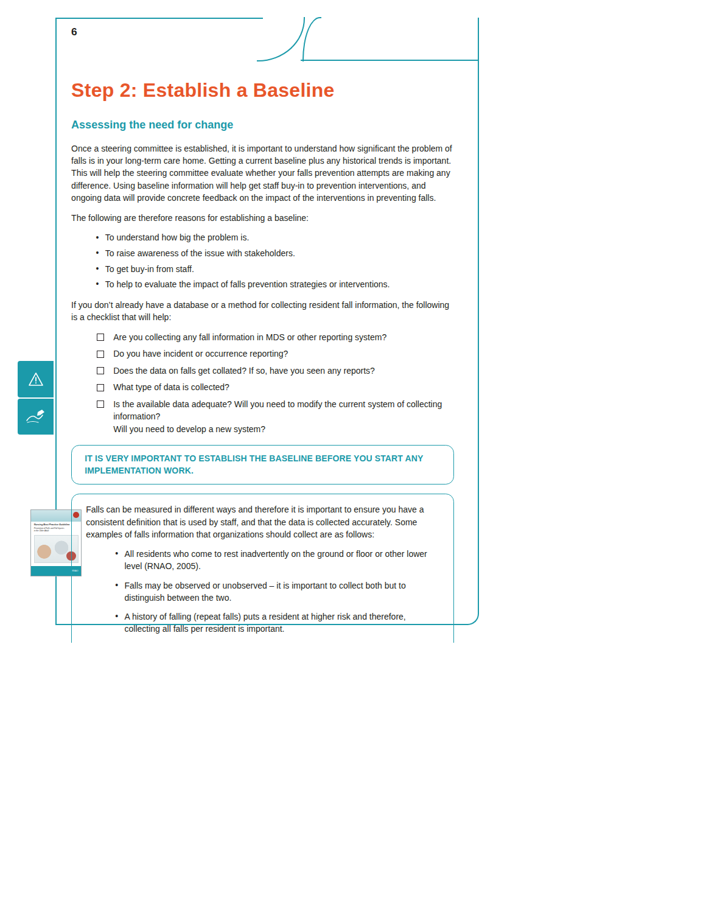6
Nursing Best Practice Guideline
Prevention of Falls and Fall Injuries
in the Older Adult
RNAO
Step 2: Establish a Baseline
Assessing the need for change
Once a steering committee is established, it is important to understand how significant the problem of falls is in your long-term care home. Getting a current baseline plus any historical trends is important. This will help the steering committee evaluate whether your falls prevention attempts are making any difference. Using baseline information will help get staff buy-in to prevention interventions, and ongoing data will provide concrete feedback on the impact of the interventions in preventing falls.
The following are therefore reasons for establishing a baseline:
To understand how big the problem is.
To raise awareness of the issue with stakeholders.
To get buy-in from staff.
To help to evaluate the impact of falls prevention strategies or interventions.
If you don’t already have a database or a method for collecting resident fall information, the following is a checklist that will help:
Are you collecting any fall information in MDS or other reporting system?
Do you have incident or occurrence reporting?
Does the data on falls get collated? If so, have you seen any reports?
What type of data is collected?
Is the available data adequate? Will you need to modify the current system of collecting information?Will you need to develop a new system?
IT IS VERY IMPORTANT TO ESTABLISH THE BASELINE BEFORE YOU START ANY IMPLEMENTATION WORK.
Falls can be measured in different ways and therefore it is important to ensure you have a consistent definition that is used by staff, and that the data is collected accurately. Some examples of falls information that organizations should collect are as follows:
All residents who come to rest inadvertently on the ground or floor or other lower level (RNAO, 2005).
Falls may be observed or unobserved – it is important to collect both but to distinguish between the two.
A history of falling (repeat falls) puts a resident at higher risk and therefore, collecting all falls per resident is important.
It is also important to collect falls with or without injury.
It is also important to distinguish the severity of the fall. There are no standards on this; however, minor injury would include scrapes, bruises; moderate may include gashes, sprains; severe may include fracture, and even death.
See pages 38-39 of the RNAO guideline , Prevention of Falls and Fall Injuries in the Older Adult, for a complete list of indicators to consider for the baseline data collection.